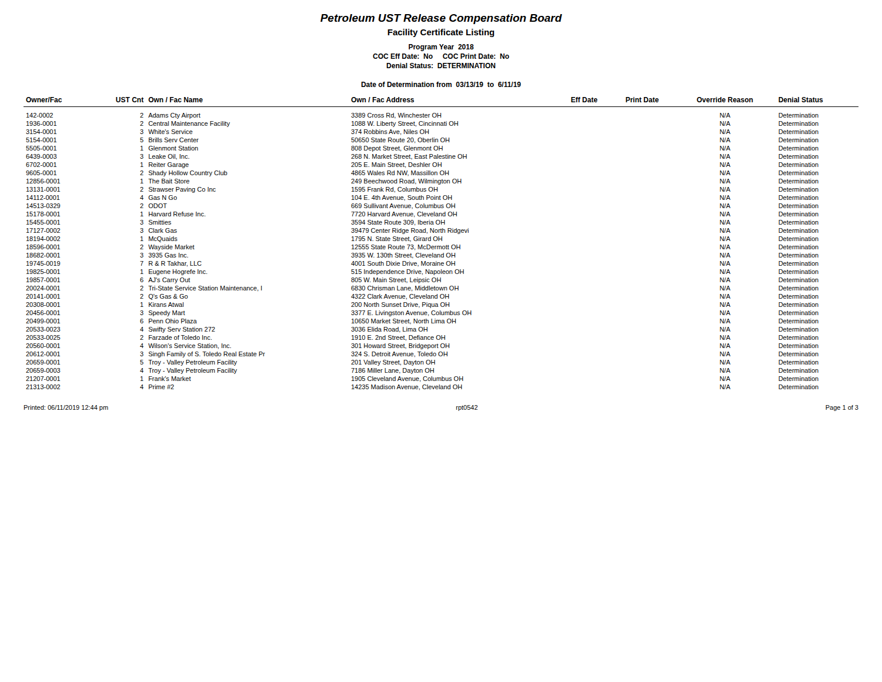Petroleum UST Release Compensation Board
Facility Certificate Listing
Program Year 2018
COC Eff Date: No COC Print Date: No
Denial Status: DETERMINATION
Date of Determination from 03/13/19 to 6/11/19
| Owner/Fac | UST Cnt | Own / Fac Name | Own / Fac Address | Eff Date | Print Date | Override Reason | Denial Status |
| --- | --- | --- | --- | --- | --- | --- | --- |
| 142-0002 | 2 | Adams Cty Airport | 3389 Cross Rd, Winchester OH | | | N/A | Determination |
| 1936-0001 | 2 | Central Maintenance Facility | 1088 W. Liberty Street, Cincinnati OH | | | N/A | Determination |
| 3154-0001 | 3 | White's Service | 374 Robbins Ave, Niles OH | | | N/A | Determination |
| 5154-0001 | 5 | Brills Serv Center | 50650 State Route 20, Oberlin OH | | | N/A | Determination |
| 5505-0001 | 1 | Glenmont Station | 808 Depot Street, Glenmont OH | | | N/A | Determination |
| 6439-0003 | 3 | Leake Oil, Inc. | 268 N. Market Street, East Palestine OH | | | N/A | Determination |
| 6702-0001 | 1 | Reiter Garage | 205 E. Main Street, Deshler OH | | | N/A | Determination |
| 9605-0001 | 2 | Shady Hollow Country Club | 4865 Wales Rd NW, Massillon OH | | | N/A | Determination |
| 12856-0001 | 1 | The Bait Store | 249 Beechwood Road, Wilmington OH | | | N/A | Determination |
| 13131-0001 | 2 | Strawser Paving Co Inc | 1595 Frank Rd, Columbus OH | | | N/A | Determination |
| 14112-0001 | 4 | Gas N Go | 104 E. 4th Avenue, South Point OH | | | N/A | Determination |
| 14513-0329 | 2 | ODOT | 669 Sullivant Avenue, Columbus OH | | | N/A | Determination |
| 15178-0001 | 1 | Harvard Refuse Inc. | 7720 Harvard Avenue, Cleveland OH | | | N/A | Determination |
| 15455-0001 | 3 | Smitties | 3594 State Route 309, Iberia OH | | | N/A | Determination |
| 17127-0002 | 3 | Clark Gas | 39479 Center Ridge Road, North Ridgevi | | | N/A | Determination |
| 18194-0002 | 1 | McQuaids | 1795 N. State Street, Girard OH | | | N/A | Determination |
| 18596-0001 | 2 | Wayside Market | 12555 State Route 73, McDermott OH | | | N/A | Determination |
| 18682-0001 | 3 | 3935 Gas Inc. | 3935 W. 130th Street, Cleveland OH | | | N/A | Determination |
| 19745-0019 | 7 | R & R Takhar, LLC | 4001 South Dixie Drive, Moraine OH | | | N/A | Determination |
| 19825-0001 | 1 | Eugene Hogrefe Inc. | 515 Independence Drive, Napoleon OH | | | N/A | Determination |
| 19857-0001 | 6 | AJ's Carry Out | 805 W. Main Street, Leipsic OH | | | N/A | Determination |
| 20024-0001 | 2 | Tri-State Service Station Maintenance, I | 6830 Chrisman Lane, Middletown OH | | | N/A | Determination |
| 20141-0001 | 2 | Q's Gas & Go | 4322 Clark Avenue, Cleveland OH | | | N/A | Determination |
| 20308-0001 | 1 | Kirans Atwal | 200 North Sunset Drive, Piqua OH | | | N/A | Determination |
| 20456-0001 | 3 | Speedy Mart | 3377 E. Livingston Avenue, Columbus OH | | | N/A | Determination |
| 20499-0001 | 6 | Penn Ohio Plaza | 10650 Market Street, North Lima OH | | | N/A | Determination |
| 20533-0023 | 4 | Swifty Serv Station 272 | 3036 Elida Road, Lima OH | | | N/A | Determination |
| 20533-0025 | 2 | Farzade of Toledo Inc. | 1910 E. 2nd Street, Defiance OH | | | N/A | Determination |
| 20560-0001 | 4 | Wilson's Service Station, Inc. | 301 Howard Street, Bridgeport OH | | | N/A | Determination |
| 20612-0001 | 3 | Singh Family of S. Toledo Real Estate Pr | 324 S. Detroit Avenue, Toledo OH | | | N/A | Determination |
| 20659-0001 | 5 | Troy - Valley Petroleum Facility | 201 Valley Street, Dayton OH | | | N/A | Determination |
| 20659-0003 | 4 | Troy - Valley Petroleum Facility | 7186 Miller Lane, Dayton OH | | | N/A | Determination |
| 21207-0001 | 1 | Frank's Market | 1905 Cleveland Avenue, Columbus OH | | | N/A | Determination |
| 21313-0002 | 4 | Prime #2 | 14235 Madison Avenue, Cleveland OH | | | N/A | Determination |
Printed: 06/11/2019 12:44 pm
rpt0542
Page 1 of 3